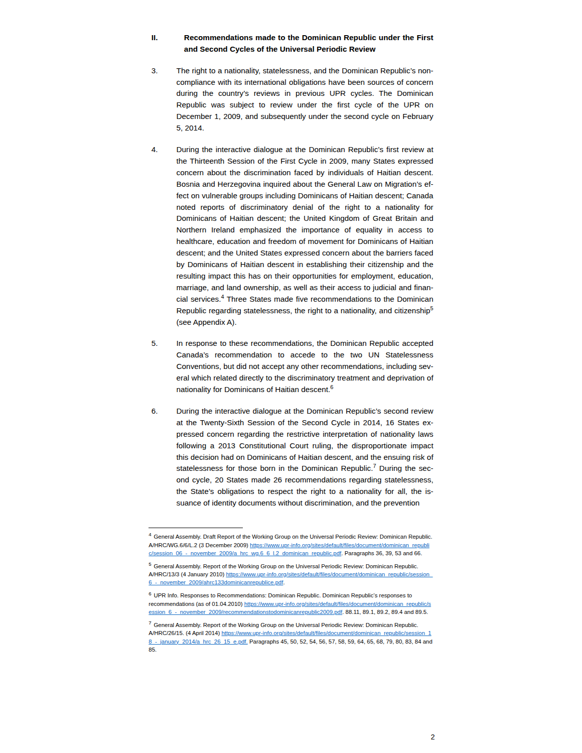II. Recommendations made to the Dominican Republic under the First and Second Cycles of the Universal Periodic Review
3. The right to a nationality, statelessness, and the Dominican Republic’s non-compliance with its international obligations have been sources of concern during the country’s reviews in previous UPR cycles. The Dominican Republic was subject to review under the first cycle of the UPR on December 1, 2009, and subsequently under the second cycle on February 5, 2014.
4. During the interactive dialogue at the Dominican Republic’s first review at the Thirteenth Session of the First Cycle in 2009, many States expressed concern about the discrimination faced by individuals of Haitian descent. Bosnia and Herzegovina inquired about the General Law on Migration’s effect on vulnerable groups including Dominicans of Haitian descent; Canada noted reports of discriminatory denial of the right to a nationality for Dominicans of Haitian descent; the United Kingdom of Great Britain and Northern Ireland emphasized the importance of equality in access to healthcare, education and freedom of movement for Dominicans of Haitian descent; and the United States expressed concern about the barriers faced by Dominicans of Haitian descent in establishing their citizenship and the resulting impact this has on their opportunities for employment, education, marriage, and land ownership, as well as their access to judicial and financial services.4 Three States made five recommendations to the Dominican Republic regarding statelessness, the right to a nationality, and citizenship5 (see Appendix A).
5. In response to these recommendations, the Dominican Republic accepted Canada’s recommendation to accede to the two UN Statelessness Conventions, but did not accept any other recommendations, including several which related directly to the discriminatory treatment and deprivation of nationality for Dominicans of Haitian descent.6
6. During the interactive dialogue at the Dominican Republic’s second review at the Twenty-Sixth Session of the Second Cycle in 2014, 16 States expressed concern regarding the restrictive interpretation of nationality laws following a 2013 Constitutional Court ruling, the disproportionate impact this decision had on Dominicans of Haitian descent, and the ensuing risk of statelessness for those born in the Dominican Republic.7 During the second cycle, 20 States made 26 recommendations regarding statelessness, the State’s obligations to respect the right to a nationality for all, the issuance of identity documents without discrimination, and the prevention
4 General Assembly. Draft Report of the Working Group on the Universal Periodic Review: Dominican Republic. A/HRC/WG.6/6/L.2 (3 December 2009) https://www.upr-info.org/sites/default/files/document/dominican_republic/session_06_-_november_2009/a_hrc_wg.6_6_l.2_dominican_republic.pdf. Paragraphs 36, 39, 53 and 66.
5 General Assembly. Report of the Working Group on the Universal Periodic Review: Dominican Republic. A/HRC/13/3 (4 January 2010) https://www.upr-info.org/sites/default/files/document/dominican_republic/session_6_-_november_2009/ahrc133dominicanrepublice.pdf.
6 UPR Info. Responses to Recommendations: Dominican Republic. Dominican Republic’s responses to recommendations (as of 01.04.2010) https://www.upr-info.org/sites/default/files/document/dominican_republic/session_6_-_november_2009/recommendationstodominicanrepublic2009.pdf. 88.11, 89.1, 89.2, 89.4 and 89.5.
7 General Assembly. Report of the Working Group on the Universal Periodic Review: Dominican Republic. A/HRC/26/15. (4 April 2014) https://www.upr-info.org/sites/default/files/document/dominican_republic/session_18_-_january_2014/a_hrc_26_15_e.pdf. Paragraphs 45, 50, 52, 54, 56, 57, 58, 59, 64, 65, 68, 79, 80, 83, 84 and 85.
2